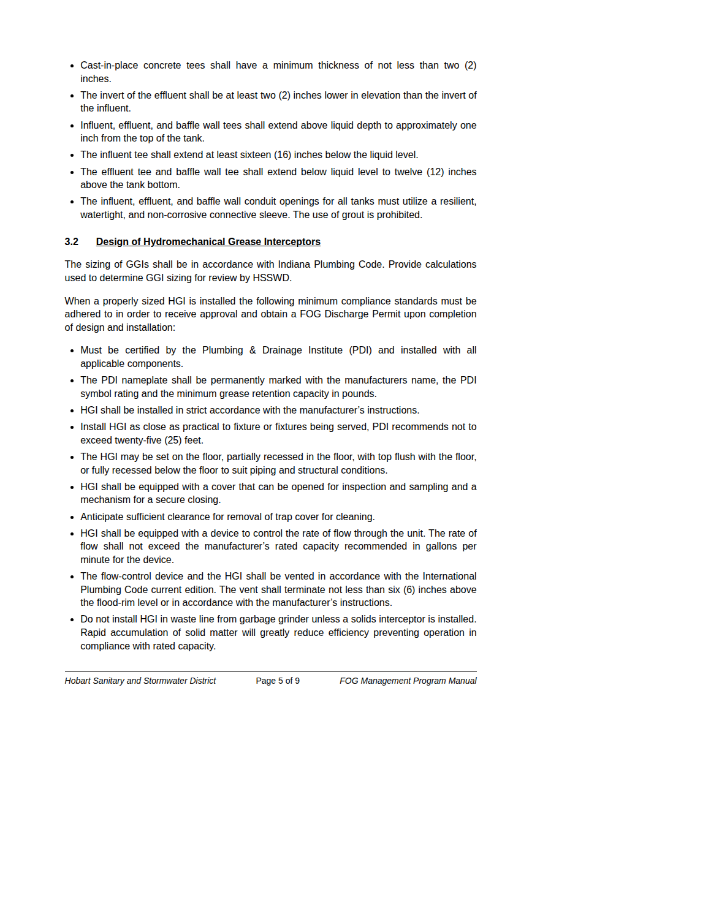Cast-in-place concrete tees shall have a minimum thickness of not less than two (2) inches.
The invert of the effluent shall be at least two (2) inches lower in elevation than the invert of the influent.
Influent, effluent, and baffle wall tees shall extend above liquid depth to approximately one inch from the top of the tank.
The influent tee shall extend at least sixteen (16) inches below the liquid level.
The effluent tee and baffle wall tee shall extend below liquid level to twelve (12) inches above the tank bottom.
The influent, effluent, and baffle wall conduit openings for all tanks must utilize a resilient, watertight, and non-corrosive connective sleeve. The use of grout is prohibited.
3.2 Design of Hydromechanical Grease Interceptors
The sizing of GGIs shall be in accordance with Indiana Plumbing Code. Provide calculations used to determine GGI sizing for review by HSSWD.
When a properly sized HGI is installed the following minimum compliance standards must be adhered to in order to receive approval and obtain a FOG Discharge Permit upon completion of design and installation:
Must be certified by the Plumbing & Drainage Institute (PDI) and installed with all applicable components.
The PDI nameplate shall be permanently marked with the manufacturers name, the PDI symbol rating and the minimum grease retention capacity in pounds.
HGI shall be installed in strict accordance with the manufacturer’s instructions.
Install HGI as close as practical to fixture or fixtures being served, PDI recommends not to exceed twenty-five (25) feet.
The HGI may be set on the floor, partially recessed in the floor, with top flush with the floor, or fully recessed below the floor to suit piping and structural conditions.
HGI shall be equipped with a cover that can be opened for inspection and sampling and a mechanism for a secure closing.
Anticipate sufficient clearance for removal of trap cover for cleaning.
HGI shall be equipped with a device to control the rate of flow through the unit. The rate of flow shall not exceed the manufacturer’s rated capacity recommended in gallons per minute for the device.
The flow-control device and the HGI shall be vented in accordance with the International Plumbing Code current edition. The vent shall terminate not less than six (6) inches above the flood-rim level or in accordance with the manufacturer’s instructions.
Do not install HGI in waste line from garbage grinder unless a solids interceptor is installed. Rapid accumulation of solid matter will greatly reduce efficiency preventing operation in compliance with rated capacity.
Hobart Sanitary and Stormwater District Page 5 of 9 FOG Management Program Manual